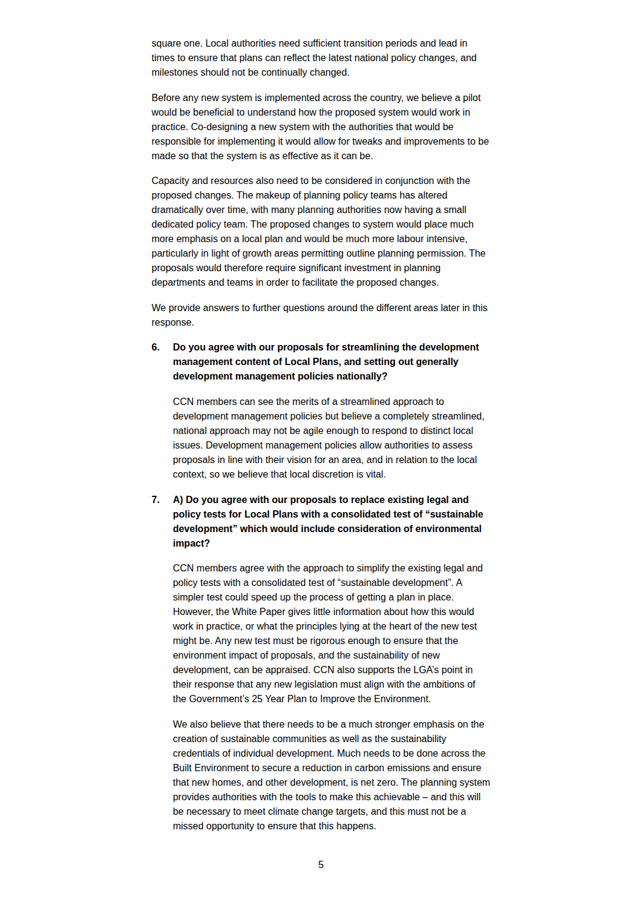square one. Local authorities need sufficient transition periods and lead in times to ensure that plans can reflect the latest national policy changes, and milestones should not be continually changed.
Before any new system is implemented across the country, we believe a pilot would be beneficial to understand how the proposed system would work in practice. Co-designing a new system with the authorities that would be responsible for implementing it would allow for tweaks and improvements to be made so that the system is as effective as it can be.
Capacity and resources also need to be considered in conjunction with the proposed changes. The makeup of planning policy teams has altered dramatically over time, with many planning authorities now having a small dedicated policy team. The proposed changes to system would place much more emphasis on a local plan and would be much more labour intensive, particularly in light of growth areas permitting outline planning permission. The proposals would therefore require significant investment in planning departments and teams in order to facilitate the proposed changes.
We provide answers to further questions around the different areas later in this response.
Do you agree with our proposals for streamlining the development management content of Local Plans, and setting out generally development management policies nationally?
CCN members can see the merits of a streamlined approach to development management policies but believe a completely streamlined, national approach may not be agile enough to respond to distinct local issues. Development management policies allow authorities to assess proposals in line with their vision for an area, and in relation to the local context, so we believe that local discretion is vital.
A) Do you agree with our proposals to replace existing legal and policy tests for Local Plans with a consolidated test of “sustainable development” which would include consideration of environmental impact?
CCN members agree with the approach to simplify the existing legal and policy tests with a consolidated test of “sustainable development”. A simpler test could speed up the process of getting a plan in place. However, the White Paper gives little information about how this would work in practice, or what the principles lying at the heart of the new test might be. Any new test must be rigorous enough to ensure that the environment impact of proposals, and the sustainability of new development, can be appraised. CCN also supports the LGA’s point in their response that any new legislation must align with the ambitions of the Government’s 25 Year Plan to Improve the Environment.
We also believe that there needs to be a much stronger emphasis on the creation of sustainable communities as well as the sustainability credentials of individual development. Much needs to be done across the Built Environment to secure a reduction in carbon emissions and ensure that new homes, and other development, is net zero. The planning system provides authorities with the tools to make this achievable – and this will be necessary to meet climate change targets, and this must not be a missed opportunity to ensure that this happens.
5